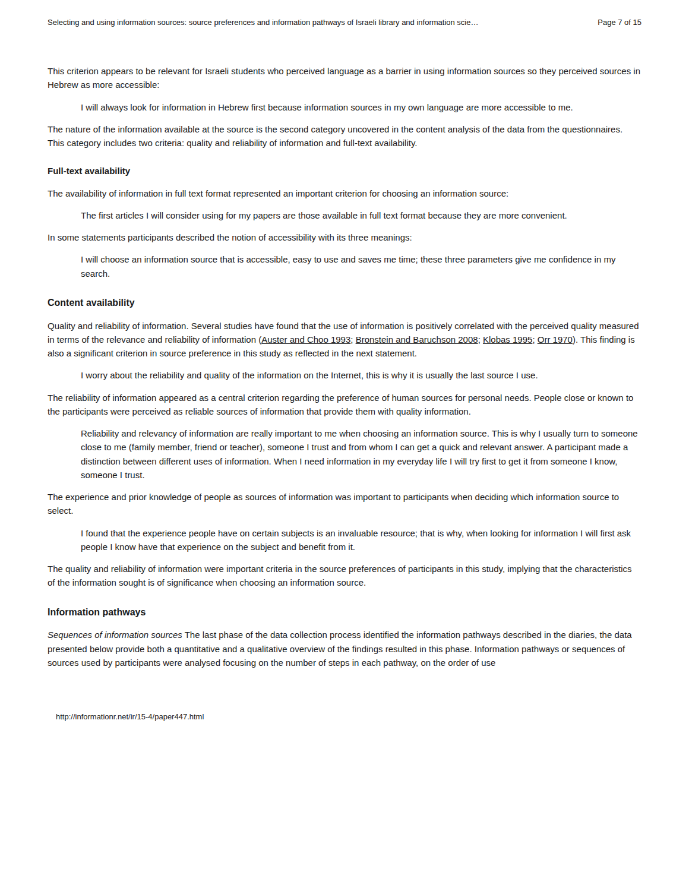Selecting and using information sources: source preferences and information pathways of Israeli library and information scie… Page 7 of 15
This criterion appears to be relevant for Israeli students who perceived language as a barrier in using information sources so they perceived sources in Hebrew as more accessible:
I will always look for information in Hebrew first because information sources in my own language are more accessible to me.
The nature of the information available at the source is the second category uncovered in the content analysis of the data from the questionnaires. This category includes two criteria: quality and reliability of information and full-text availability.
Full-text availability
The availability of information in full text format represented an important criterion for choosing an information source:
The first articles I will consider using for my papers are those available in full text format because they are more convenient.
In some statements participants described the notion of accessibility with its three meanings:
I will choose an information source that is accessible, easy to use and saves me time; these three parameters give me confidence in my search.
Content availability
Quality and reliability of information. Several studies have found that the use of information is positively correlated with the perceived quality measured in terms of the relevance and reliability of information (Auster and Choo 1993; Bronstein and Baruchson 2008; Klobas 1995; Orr 1970). This finding is also a significant criterion in source preference in this study as reflected in the next statement.
I worry about the reliability and quality of the information on the Internet, this is why it is usually the last source I use.
The reliability of information appeared as a central criterion regarding the preference of human sources for personal needs. People close or known to the participants were perceived as reliable sources of information that provide them with quality information.
Reliability and relevancy of information are really important to me when choosing an information source. This is why I usually turn to someone close to me (family member, friend or teacher), someone I trust and from whom I can get a quick and relevant answer. A participant made a distinction between different uses of information. When I need information in my everyday life I will try first to get it from someone I know, someone I trust.
The experience and prior knowledge of people as sources of information was important to participants when deciding which information source to select.
I found that the experience people have on certain subjects is an invaluable resource; that is why, when looking for information I will first ask people I know have that experience on the subject and benefit from it.
The quality and reliability of information were important criteria in the source preferences of participants in this study, implying that the characteristics of the information sought is of significance when choosing an information source.
Information pathways
Sequences of information sources The last phase of the data collection process identified the information pathways described in the diaries, the data presented below provide both a quantitative and a qualitative overview of the findings resulted in this phase. Information pathways or sequences of sources used by participants were analysed focusing on the number of steps in each pathway, on the order of use
http://informationr.net/ir/15-4/paper447.html